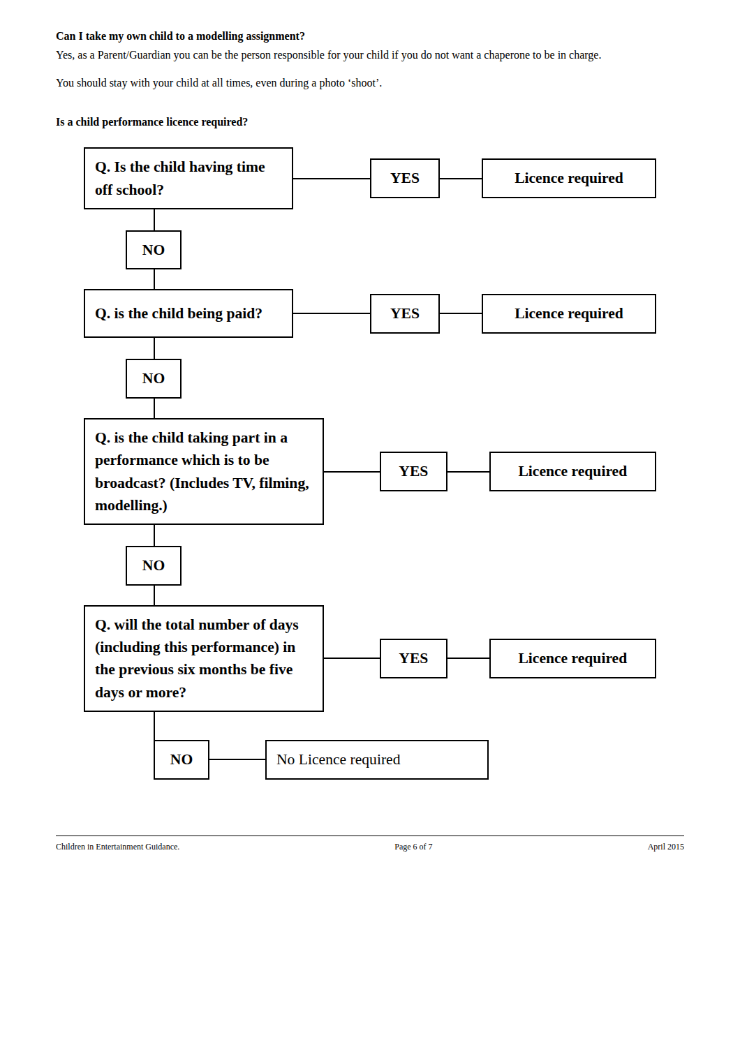Can I take my own child to a modelling assignment?
Yes, as a Parent/Guardian you can be the person responsible for your child if you do not want a chaperone to be in charge.
You should stay with your child at all times, even during a photo ‘shoot’.
Is a child performance licence required?
Q. Is the child having time off school?
YES
Licence required
NO
Q. is the child being paid?
YES
Licence required
NO
Q. is the child taking part in a performance which is to be broadcast? (Includes TV, filming, modelling.)
YES
Licence required
NO
Q. will the total number of days (including this performance) in the previous six months be five days or more?
YES
Licence required
NO
No Licence required
Children in Entertainment Guidance. Page 6 of 7 April 2015